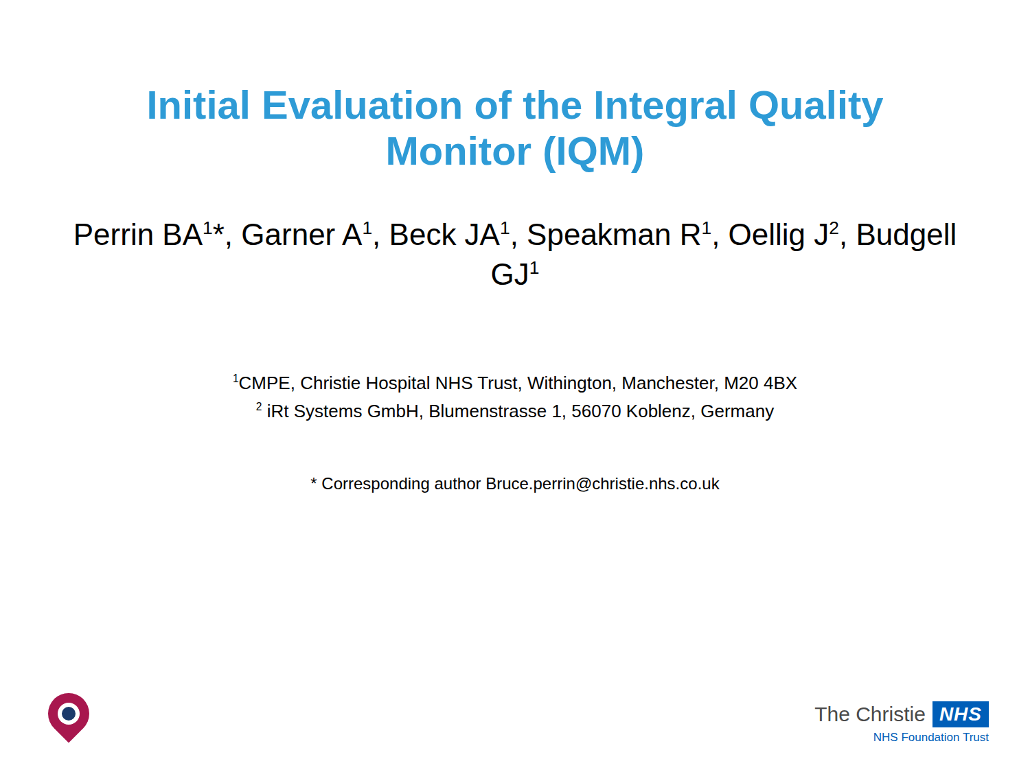Initial Evaluation of the Integral Quality Monitor (IQM)
Perrin BA1*, Garner A1, Beck JA1, Speakman R1, Oellig J2, Budgell GJ1
1CMPE, Christie Hospital NHS Trust, Withington, Manchester, M20 4BX
2 iRt Systems GmbH, Blumenstrasse 1, 56070 Koblenz, Germany
* Corresponding author Bruce.perrin@christie.nhs.co.uk
The Christie NHS
NHS Foundation Trust